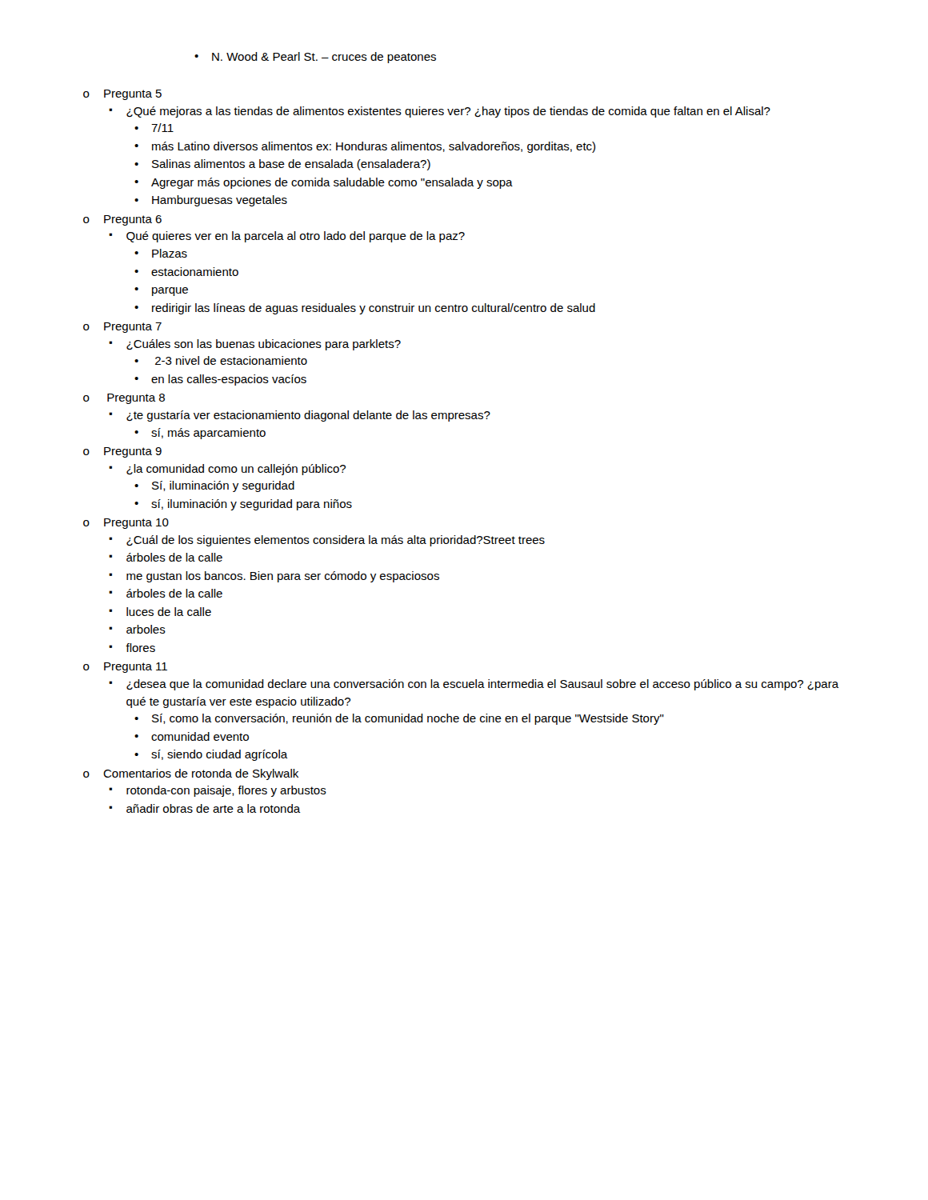N. Wood & Pearl St. – cruces de peatones
Pregunta 5
¿Qué mejoras a las tiendas de alimentos existentes quieres ver? ¿hay tipos de tiendas de comida que faltan en el Alisal?
7/11
más Latino diversos alimentos ex: Honduras alimentos, salvadoreños, gorditas, etc)
Salinas alimentos a base de ensalada (ensaladera?)
Agregar más opciones de comida saludable como "ensalada y sopa
Hamburguesas vegetales
Pregunta 6
Qué quieres ver en la parcela al otro lado del parque de la paz?
Plazas
estacionamiento
parque
redirigir las líneas de aguas residuales y construir un centro cultural/centro de salud
Pregunta 7
¿Cuáles son las buenas ubicaciones para parklets?
2-3 nivel de estacionamiento
en las calles-espacios vacíos
Pregunta 8
¿te gustaría ver estacionamiento diagonal delante de las empresas?
sí, más aparcamiento
Pregunta 9
¿la comunidad como un callejón público?
Sí, iluminación y seguridad
sí, iluminación y seguridad para niños
Pregunta 10
¿Cuál de los siguientes elementos considera la más alta prioridad?Street trees
árboles de la calle
me gustan los bancos. Bien para ser cómodo y espaciosos
árboles de la calle
luces de la calle
arboles
flores
Pregunta 11
¿desea que la comunidad declare una conversación con la escuela intermedia el Sausaul sobre el acceso público a su campo? ¿para qué te gustaría ver este espacio utilizado?
Sí, como la conversación, reunión de la comunidad noche de cine en el parque "Westside Story"
comunidad evento
sí, siendo ciudad agrícola
Comentarios de rotonda de Skylwalk
rotonda-con paisaje, flores y arbustos
añadir obras de arte a la rotonda